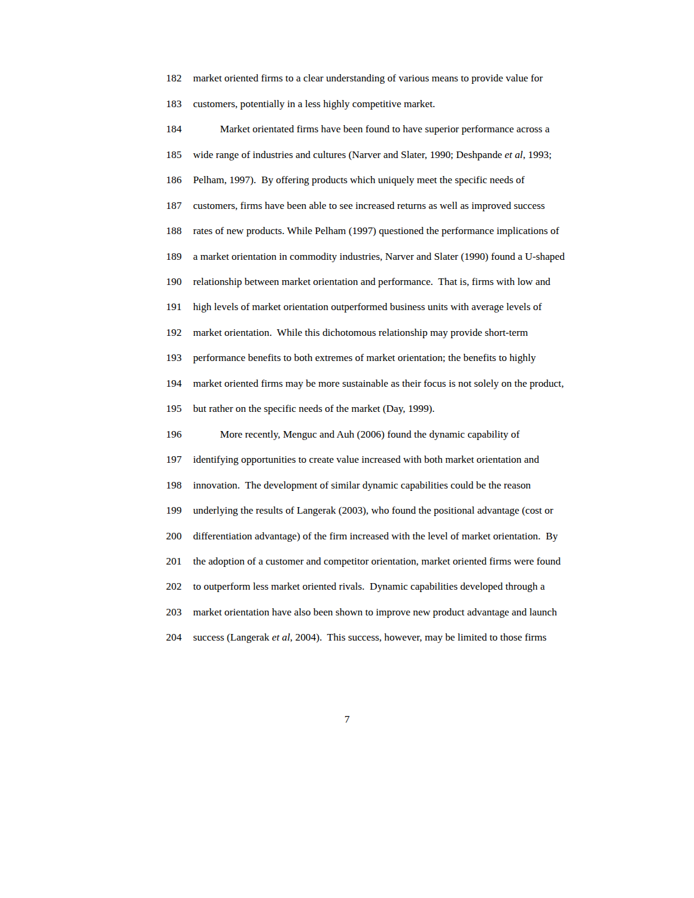182 market oriented firms to a clear understanding of various means to provide value for
183 customers, potentially in a less highly competitive market.
184 Market orientated firms have been found to have superior performance across a
185 wide range of industries and cultures (Narver and Slater, 1990; Deshpande et al, 1993;
186 Pelham, 1997). By offering products which uniquely meet the specific needs of
187 customers, firms have been able to see increased returns as well as improved success
188 rates of new products. While Pelham (1997) questioned the performance implications of
189 a market orientation in commodity industries, Narver and Slater (1990) found a U-shaped
190 relationship between market orientation and performance. That is, firms with low and
191 high levels of market orientation outperformed business units with average levels of
192 market orientation. While this dichotomous relationship may provide short-term
193 performance benefits to both extremes of market orientation; the benefits to highly
194 market oriented firms may be more sustainable as their focus is not solely on the product,
195 but rather on the specific needs of the market (Day, 1999).
196 More recently, Menguc and Auh (2006) found the dynamic capability of
197 identifying opportunities to create value increased with both market orientation and
198 innovation. The development of similar dynamic capabilities could be the reason
199 underlying the results of Langerak (2003), who found the positional advantage (cost or
200 differentiation advantage) of the firm increased with the level of market orientation. By
201 the adoption of a customer and competitor orientation, market oriented firms were found
202 to outperform less market oriented rivals. Dynamic capabilities developed through a
203 market orientation have also been shown to improve new product advantage and launch
204 success (Langerak et al, 2004). This success, however, may be limited to those firms
7